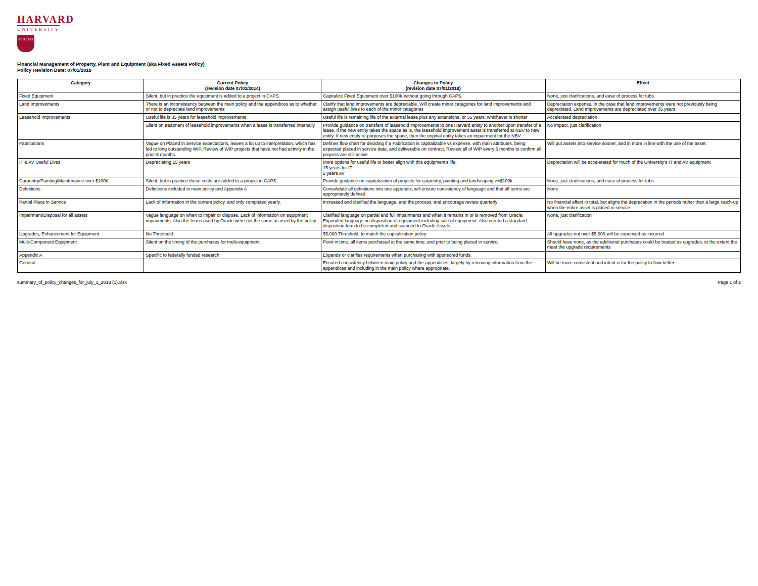HARVARD
UNIVERSITY
Financial Management of Property, Plant and Equipment (aka Fixed Assets Policy)
Policy Revision Date: 07/01/2018
| Category | Current Policy (revision date 07/01/2014) | Changes to Policy (revision date 07/01/2018) | Effect |
| --- | --- | --- | --- |
| Fixed Equipment | Silent, but in practice the equipment is added to a project in CAPS. | Capitalize Fixed Equipment over $100K without going through CAPS. | None, just clarifications, and ease of process for tubs. |
| Land Improvements | There is an inconsistency between the main policy and the appendices as to whether or not to depreciate land improvements | Clarify that land improvements are depreciable. Will create minor categories for land improvements and assign useful lives to each of the minor categories | Depreciation expense, in the case that land improvements were not previously being depreciated. Land Improvements are depreciated over 35 years. |
| Leasehold Improvements | Useful life is 35 years for leasehold improvements | Useful life is remaining life of the external lease plus any extensions, or 35 years, whichever is shorter | Accelerated depreciation |
| Silent on treatment of leasehold improvements when a lease is transferred internally | Provide guidance on transfers of leasehold improvements to one Harvard entity to another upon transfer of a lease. If the new entity takes the space as is, the leasehold improvement asset is transferred at NBV to new entity. If new entity re-purposes the space, then the original entity takes an impairment for the NBV. | No impact, just clarification |
| Fabrications | Vague on Placed in Service expectations, leaves a lot up to interpretation, which has led to long outstanding WIP. Review of WIP projects that have not had activity in the prior 6 months. | Defines flow chart for deciding if a Fabrication is capitalizable vs expense, with main attributes, being expected placed in service date, and deliverable on contract. Review all of WIP every 6 months to confirm all projects are still active. | Will put assets into service sooner, and in more in line with the use of the asset |
| IT & AV Useful Lives | Depreciating 15 years | More options for useful life to better align with this equipment's life. 15 years for IT 5 years AV | Depreciation will be accelerated for much of the University's IT and AV equipment |
| Carpentry/Painting/Maintenance over $100K | Silent, but in practice these costs are added to a project in CAPS. | Provide guidance on capitalization of projects for carpentry, painting and landscaping >=$100k | None, just clarifications, and ease of process for tubs |
| Definitions | Definitions included in main policy and Appendix A | Consolidate all definitions into one appendix, will ensure consistency of language and that all terms are appropriately defined | None |
| Partial Place in Service | Lack of information in the current policy, and only completed yearly. | Increased and clarified the language, and the process, and encourage review quarterly | No financial effect in total, but aligns the deprecation in the periods rather than a large catch-up when the entire asset is placed in service |
| Impairment/Disposal for all assets | Vague language on when to impair or dispose. Lack of information on equipment impairments. Also the terms used by Oracle were not the same as used by the policy. | Clarified language on partial and full impairments and when it remains in or is removed from Oracle; Expanded language on disposition of equipment including sale of equipment. Also created a standard disposition form to be completed and scanned to Oracle Assets. | None, just clarification |
| Upgrades, Enhancement for Equipment | No Threshold | $5,000 Threshold, to match the capitalization policy | All upgrades not over $5,000 will be expensed as incurred |
| Multi-Component Equipment | Silent on the timing of the purchases for multi-equipment | Point in time, all items purchased at the same time, and prior to being placed in service. | Should have none, as the additional purchases could be treated as upgrades, to the extent the meet the upgrade requirements |
| Appendix A | Specific to federally funded research | Expands or clarifies requirements when purchasing with sponsored funds. | |
| General | | Ensured consistency between main policy and the appendices, largely by removing information from the appendices and including in the main policy where appropriate. | Will be more consistent and intent is for the policy to flow better |
summary_of_policy_changes_for_july_1_2018 (1).xlsx Page 1 of 2